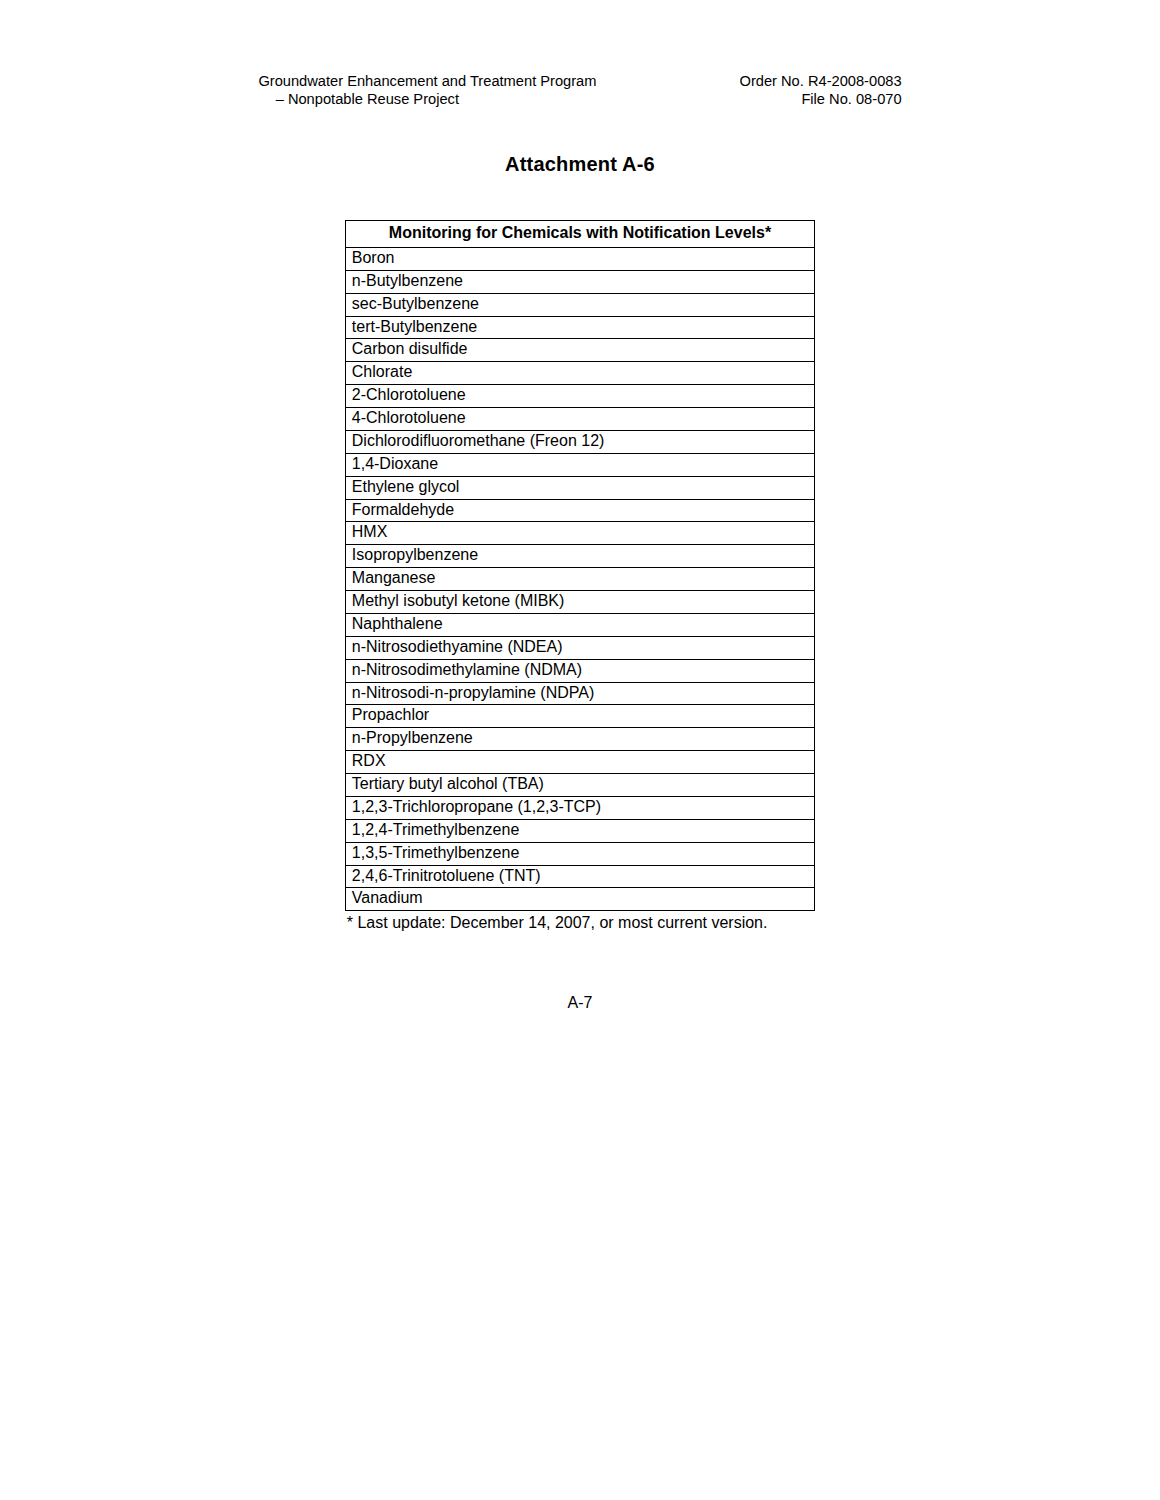| Groundwater Enhancement and Treatment Program | Order No. R4-2008-0083 |
| – Nonpotable Reuse Project | File No. 08-070 |
Attachment A-6
| Monitoring for Chemicals with Notification Levels* |
| --- |
| Boron |
| n-Butylbenzene |
| sec-Butylbenzene |
| tert-Butylbenzene |
| Carbon disulfide |
| Chlorate |
| 2-Chlorotoluene |
| 4-Chlorotoluene |
| Dichlorodifluoromethane (Freon 12) |
| 1,4-Dioxane |
| Ethylene glycol |
| Formaldehyde |
| HMX |
| Isopropylbenzene |
| Manganese |
| Methyl isobutyl ketone (MIBK) |
| Naphthalene |
| n-Nitrosodiethyamine (NDEA) |
| n-Nitrosodimethylamine (NDMA) |
| n-Nitrosodi-n-propylamine (NDPA) |
| Propachlor |
| n-Propylbenzene |
| RDX |
| Tertiary butyl alcohol (TBA) |
| 1,2,3-Trichloropropane (1,2,3-TCP) |
| 1,2,4-Trimethylbenzene |
| 1,3,5-Trimethylbenzene |
| 2,4,6-Trinitrotoluene (TNT) |
| Vanadium |
* Last update: December 14, 2007, or most current version.
A-7